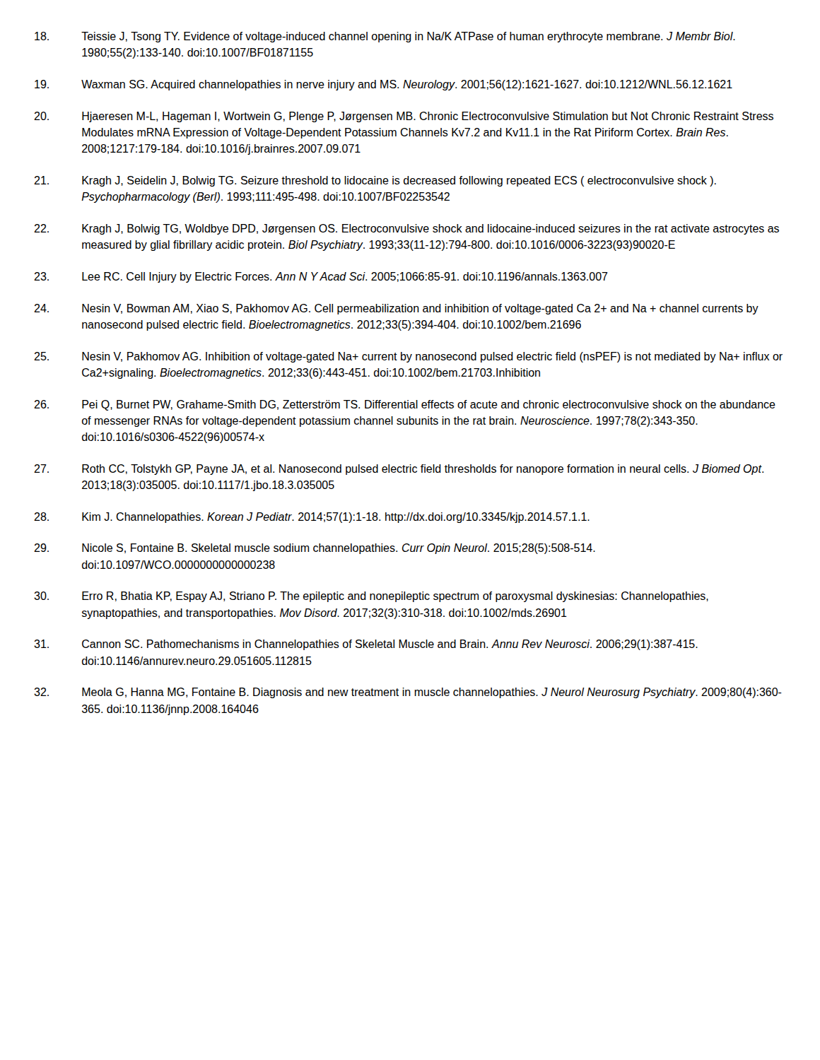Teissie J, Tsong TY. Evidence of voltage-induced channel opening in Na/K ATPase of human erythrocyte membrane. J Membr Biol. 1980;55(2):133-140. doi:10.1007/BF01871155
Waxman SG. Acquired channelopathies in nerve injury and MS. Neurology. 2001;56(12):1621-1627. doi:10.1212/WNL.56.12.1621
Hjaeresen M-L, Hageman I, Wortwein G, Plenge P, Jørgensen MB. Chronic Electroconvulsive Stimulation but Not Chronic Restraint Stress Modulates mRNA Expression of Voltage-Dependent Potassium Channels Kv7.2 and Kv11.1 in the Rat Piriform Cortex. Brain Res. 2008;1217:179-184. doi:10.1016/j.brainres.2007.09.071
Kragh J, Seidelin J, Bolwig TG. Seizure threshold to lidocaine is decreased following repeated ECS ( electroconvulsive shock ). Psychopharmacology (Berl). 1993;111:495-498. doi:10.1007/BF02253542
Kragh J, Bolwig TG, Woldbye DPD, Jørgensen OS. Electroconvulsive shock and lidocaine-induced seizures in the rat activate astrocytes as measured by glial fibrillary acidic protein. Biol Psychiatry. 1993;33(11-12):794-800. doi:10.1016/0006-3223(93)90020-E
Lee RC. Cell Injury by Electric Forces. Ann N Y Acad Sci. 2005;1066:85-91. doi:10.1196/annals.1363.007
Nesin V, Bowman AM, Xiao S, Pakhomov AG. Cell permeabilization and inhibition of voltage-gated Ca 2+ and Na + channel currents by nanosecond pulsed electric field. Bioelectromagnetics. 2012;33(5):394-404. doi:10.1002/bem.21696
Nesin V, Pakhomov AG. Inhibition of voltage-gated Na+ current by nanosecond pulsed electric field (nsPEF) is not mediated by Na+ influx or Ca2+signaling. Bioelectromagnetics. 2012;33(6):443-451. doi:10.1002/bem.21703.Inhibition
Pei Q, Burnet PW, Grahame-Smith DG, Zetterström TS. Differential effects of acute and chronic electroconvulsive shock on the abundance of messenger RNAs for voltage-dependent potassium channel subunits in the rat brain. Neuroscience. 1997;78(2):343-350. doi:10.1016/s0306-4522(96)00574-x
Roth CC, Tolstykh GP, Payne JA, et al. Nanosecond pulsed electric field thresholds for nanopore formation in neural cells. J Biomed Opt. 2013;18(3):035005. doi:10.1117/1.jbo.18.3.035005
Kim J. Channelopathies. Korean J Pediatr. 2014;57(1):1-18. http://dx.doi.org/10.3345/kjp.2014.57.1.1.
Nicole S, Fontaine B. Skeletal muscle sodium channelopathies. Curr Opin Neurol. 2015;28(5):508-514. doi:10.1097/WCO.0000000000000238
Erro R, Bhatia KP, Espay AJ, Striano P. The epileptic and nonepileptic spectrum of paroxysmal dyskinesias: Channelopathies, synaptopathies, and transportopathies. Mov Disord. 2017;32(3):310-318. doi:10.1002/mds.26901
Cannon SC. Pathomechanisms in Channelopathies of Skeletal Muscle and Brain. Annu Rev Neurosci. 2006;29(1):387-415. doi:10.1146/annurev.neuro.29.051605.112815
Meola G, Hanna MG, Fontaine B. Diagnosis and new treatment in muscle channelopathies. J Neurol Neurosurg Psychiatry. 2009;80(4):360-365. doi:10.1136/jnnp.2008.164046